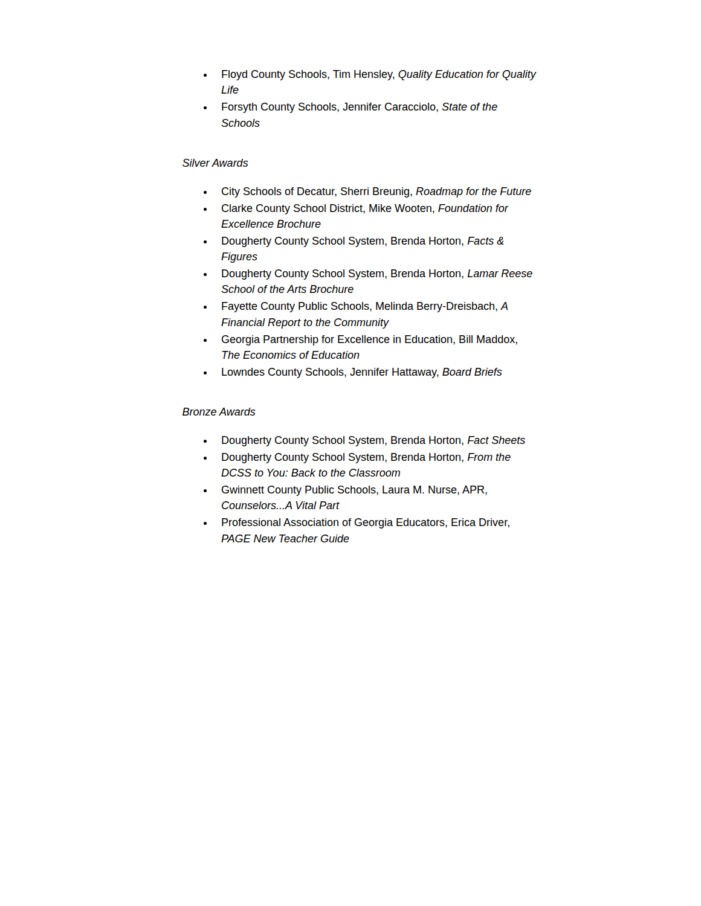Floyd County Schools, Tim Hensley, Quality Education for Quality Life
Forsyth County Schools, Jennifer Caracciolo, State of the Schools
Silver Awards
City Schools of Decatur, Sherri Breunig, Roadmap for the Future
Clarke County School District, Mike Wooten, Foundation for Excellence Brochure
Dougherty County School System, Brenda Horton, Facts & Figures
Dougherty County School System, Brenda Horton, Lamar Reese School of the Arts Brochure
Fayette County Public Schools, Melinda Berry-Dreisbach, A Financial Report to the Community
Georgia Partnership for Excellence in Education, Bill Maddox, The Economics of Education
Lowndes County Schools, Jennifer Hattaway, Board Briefs
Bronze Awards
Dougherty County School System, Brenda Horton, Fact Sheets
Dougherty County School System, Brenda Horton, From the DCSS to You: Back to the Classroom
Gwinnett County Public Schools, Laura M. Nurse, APR, Counselors...A Vital Part
Professional Association of Georgia Educators, Erica Driver, PAGE New Teacher Guide